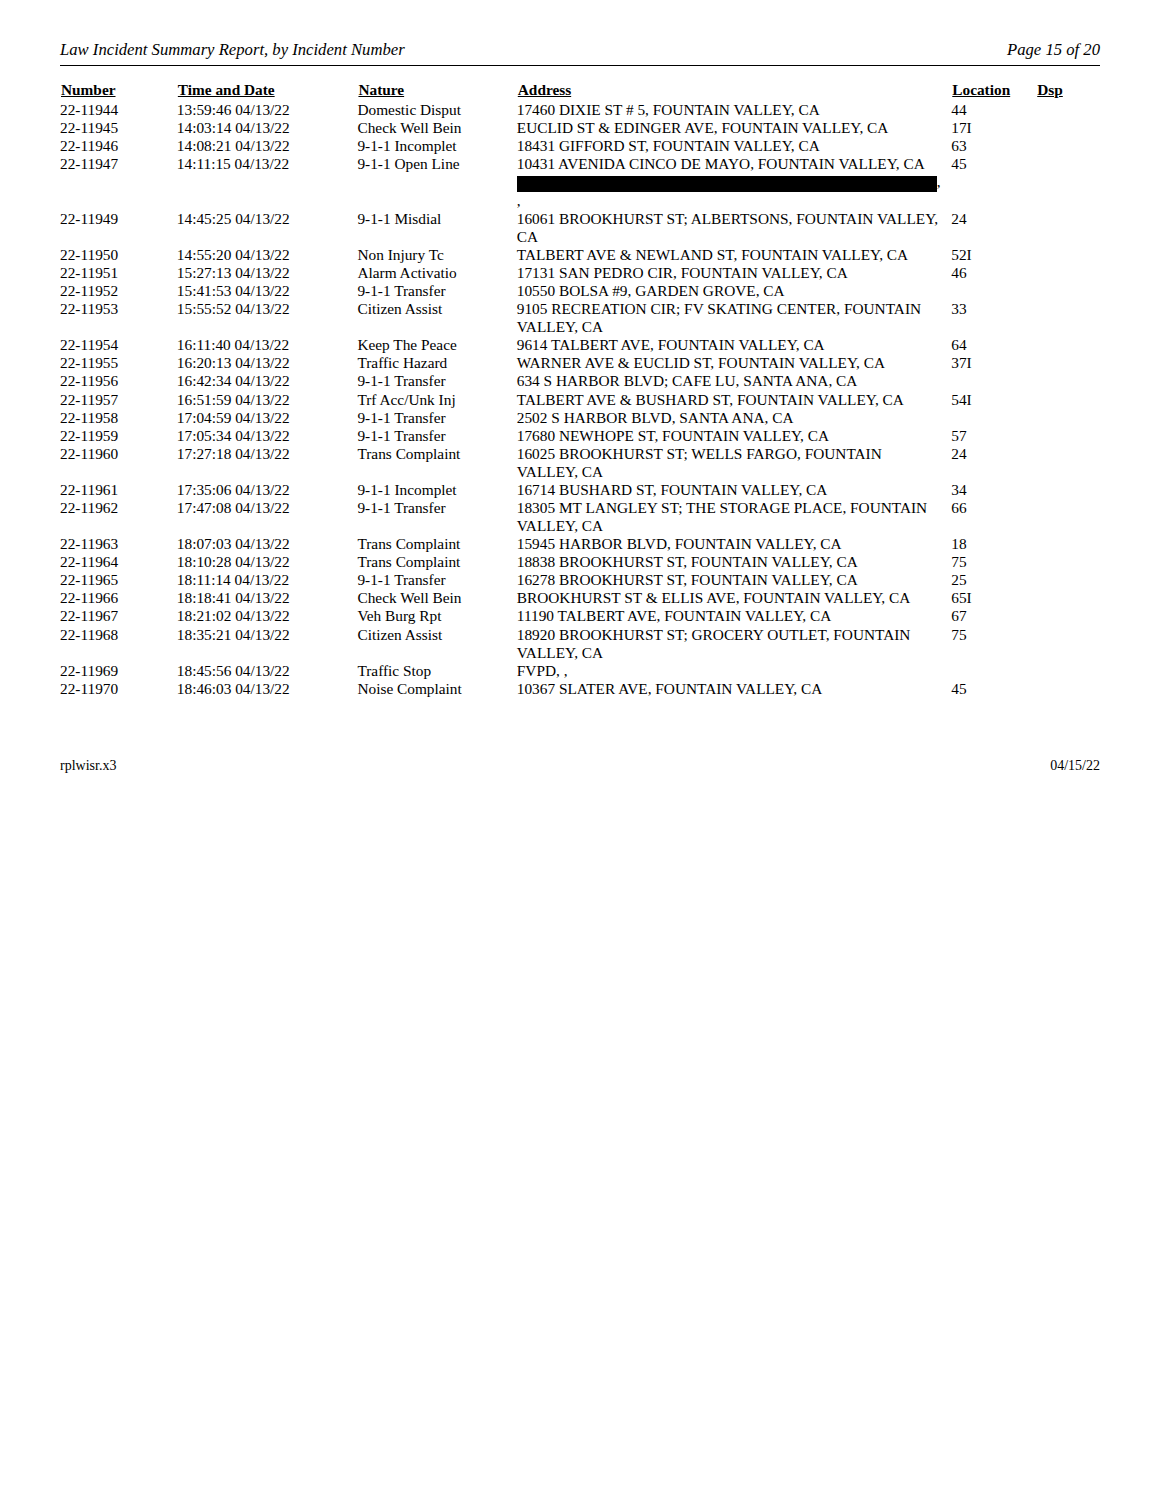Law Incident Summary Report, by Incident Number
Page 15 of 20
| Number | Time and Date | Nature | Address | Location | Dsp |
| --- | --- | --- | --- | --- | --- |
| 22-11944 | 13:59:46 04/13/22 | Domestic Disput | 17460 DIXIE ST # 5, FOUNTAIN VALLEY, CA | 44 | |
| 22-11945 | 14:03:14 04/13/22 | Check Well Bein | EUCLID ST & EDINGER AVE, FOUNTAIN VALLEY, CA | 17I | |
| 22-11946 | 14:08:21 04/13/22 | 9-1-1 Incomplet | 18431 GIFFORD ST, FOUNTAIN VALLEY, CA | 63 | |
| 22-11947 | 14:11:15 04/13/22 | 9-1-1 Open Line | 10431 AVENIDA CINCO DE MAYO, FOUNTAIN VALLEY, CA | 45 | |
| | | | , , | | |
| 22-11949 | 14:45:25 04/13/22 | 9-1-1 Misdial | 16061 BROOKHURST ST; ALBERTSONS, FOUNTAIN VALLEY, CA | 24 | |
| 22-11950 | 14:55:20 04/13/22 | Non Injury Tc | TALBERT AVE & NEWLAND ST, FOUNTAIN VALLEY, CA | 52I | |
| 22-11951 | 15:27:13 04/13/22 | Alarm Activatio | 17131 SAN PEDRO CIR, FOUNTAIN VALLEY, CA | 46 | |
| 22-11952 | 15:41:53 04/13/22 | 9-1-1 Transfer | 10550 BOLSA #9, GARDEN GROVE, CA | | |
| 22-11953 | 15:55:52 04/13/22 | Citizen Assist | 9105 RECREATION CIR; FV SKATING CENTER, FOUNTAIN VALLEY, CA | 33 | |
| 22-11954 | 16:11:40 04/13/22 | Keep The Peace | 9614 TALBERT AVE, FOUNTAIN VALLEY, CA | 64 | |
| 22-11955 | 16:20:13 04/13/22 | Traffic Hazard | WARNER AVE & EUCLID ST, FOUNTAIN VALLEY, CA | 37I | |
| 22-11956 | 16:42:34 04/13/22 | 9-1-1 Transfer | 634 S HARBOR BLVD; CAFE LU, SANTA ANA, CA | | |
| 22-11957 | 16:51:59 04/13/22 | Trf Acc/Unk Inj | TALBERT AVE & BUSHARD ST, FOUNTAIN VALLEY, CA | 54I | |
| 22-11958 | 17:04:59 04/13/22 | 9-1-1 Transfer | 2502 S HARBOR BLVD, SANTA ANA, CA | | |
| 22-11959 | 17:05:34 04/13/22 | 9-1-1 Transfer | 17680 NEWHOPE ST, FOUNTAIN VALLEY, CA | 57 | |
| 22-11960 | 17:27:18 04/13/22 | Trans Complaint | 16025 BROOKHURST ST; WELLS FARGO, FOUNTAIN VALLEY, CA | 24 | |
| 22-11961 | 17:35:06 04/13/22 | 9-1-1 Incomplet | 16714 BUSHARD ST, FOUNTAIN VALLEY, CA | 34 | |
| 22-11962 | 17:47:08 04/13/22 | 9-1-1 Transfer | 18305 MT LANGLEY ST; THE STORAGE PLACE, FOUNTAIN VALLEY, CA | 66 | |
| 22-11963 | 18:07:03 04/13/22 | Trans Complaint | 15945 HARBOR BLVD, FOUNTAIN VALLEY, CA | 18 | |
| 22-11964 | 18:10:28 04/13/22 | Trans Complaint | 18838 BROOKHURST ST, FOUNTAIN VALLEY, CA | 75 | |
| 22-11965 | 18:11:14 04/13/22 | 9-1-1 Transfer | 16278 BROOKHURST ST, FOUNTAIN VALLEY, CA | 25 | |
| 22-11966 | 18:18:41 04/13/22 | Check Well Bein | BROOKHURST ST & ELLIS AVE, FOUNTAIN VALLEY, CA | 65I | |
| 22-11967 | 18:21:02 04/13/22 | Veh Burg Rpt | 11190 TALBERT AVE, FOUNTAIN VALLEY, CA | 67 | |
| 22-11968 | 18:35:21 04/13/22 | Citizen Assist | 18920 BROOKHURST ST; GROCERY OUTLET, FOUNTAIN VALLEY, CA | 75 | |
| 22-11969 | 18:45:56 04/13/22 | Traffic Stop | FVPD, , | | |
| 22-11970 | 18:46:03 04/13/22 | Noise Complaint | 10367 SLATER AVE, FOUNTAIN VALLEY, CA | 45 | |
rplwisr.x3
04/15/22